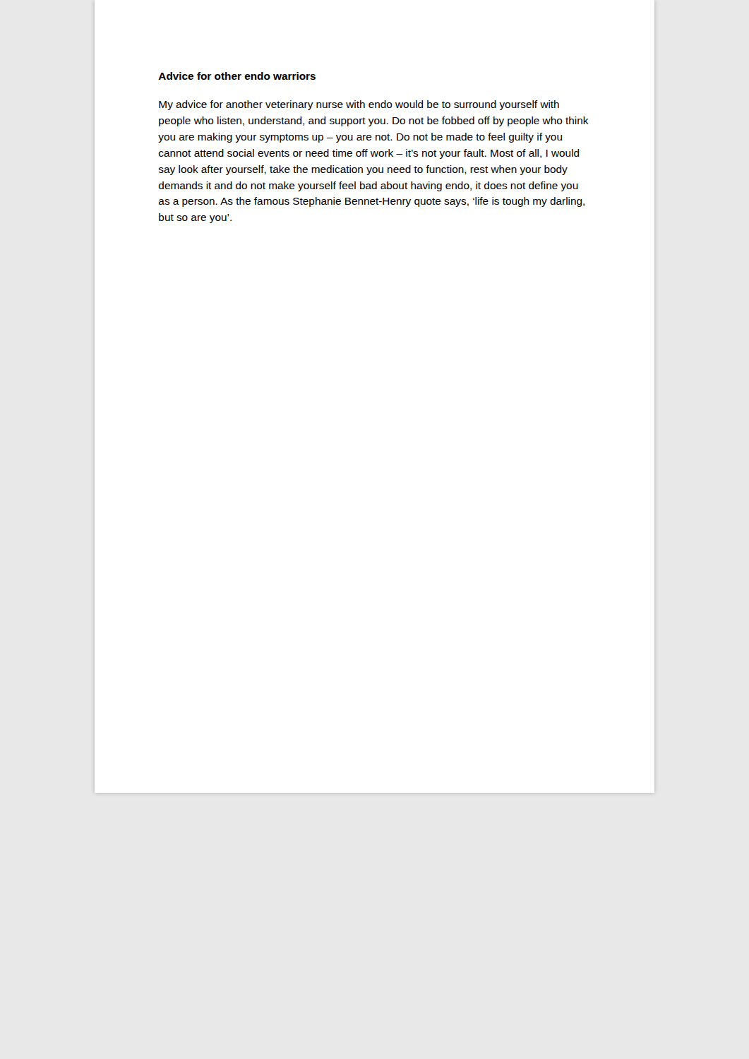Advice for other endo warriors
My advice for another veterinary nurse with endo would be to surround yourself with people who listen, understand, and support you. Do not be fobbed off by people who think you are making your symptoms up – you are not. Do not be made to feel guilty if you cannot attend social events or need time off work – it’s not your fault. Most of all, I would say look after yourself, take the medication you need to function, rest when your body demands it and do not make yourself feel bad about having endo, it does not define you as a person. As the famous Stephanie Bennet-Henry quote says, ‘life is tough my darling, but so are you’.